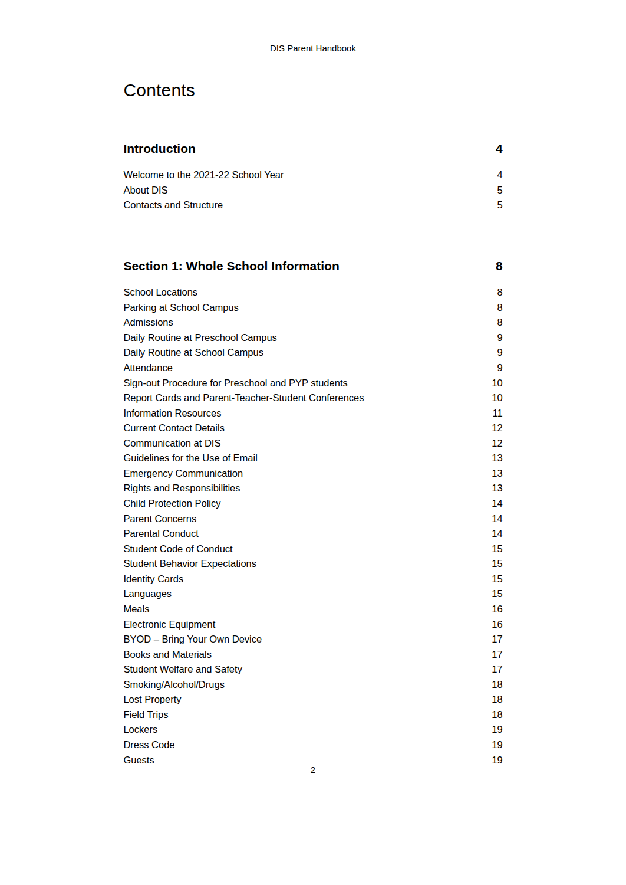DIS Parent Handbook
Contents
| Introduction | 4 |
| Welcome to the 2021-22 School Year | 4 |
| About DIS | 5 |
| Contacts and Structure | 5 |
| Section 1: Whole School Information | 8 |
| School Locations | 8 |
| Parking at School Campus | 8 |
| Admissions | 8 |
| Daily Routine at Preschool Campus | 9 |
| Daily Routine at School Campus | 9 |
| Attendance | 9 |
| Sign-out Procedure for Preschool and PYP students | 10 |
| Report Cards and Parent-Teacher-Student Conferences | 10 |
| Information Resources | 11 |
| Current Contact Details | 12 |
| Communication at DIS | 12 |
| Guidelines for the Use of Email | 13 |
| Emergency Communication | 13 |
| Rights and Responsibilities | 13 |
| Child Protection Policy | 14 |
| Parent Concerns | 14 |
| Parental Conduct | 14 |
| Student Code of Conduct | 15 |
| Student Behavior Expectations | 15 |
| Identity Cards | 15 |
| Languages | 15 |
| Meals | 16 |
| Electronic Equipment | 16 |
| BYOD – Bring Your Own Device | 17 |
| Books and Materials | 17 |
| Student Welfare and Safety | 17 |
| Smoking/Alcohol/Drugs | 18 |
| Lost Property | 18 |
| Field Trips | 18 |
| Lockers | 19 |
| Dress Code | 19 |
| Guests | 19 |
2